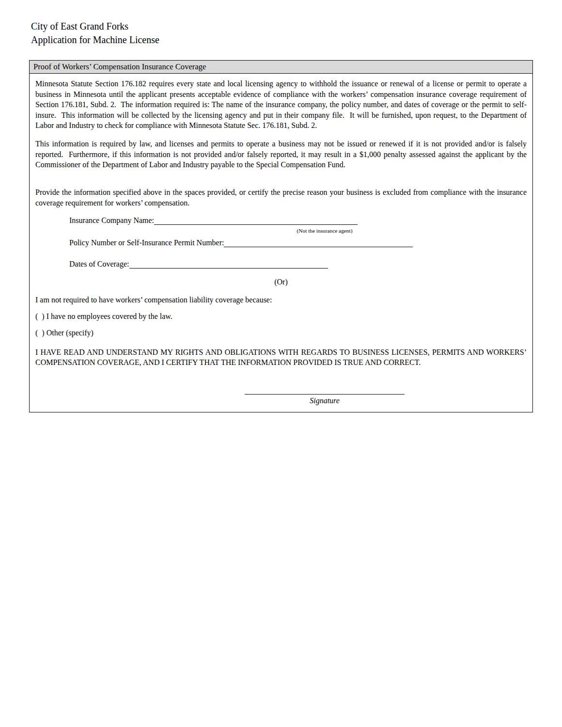City of East Grand Forks
Application for Machine License
Proof of Workers’ Compensation Insurance Coverage
Minnesota Statute Section 176.182 requires every state and local licensing agency to withhold the issuance or renewal of a license or permit to operate a business in Minnesota until the applicant presents acceptable evidence of compliance with the workers’ compensation insurance coverage requirement of Section 176.181, Subd. 2. The information required is: The name of the insurance company, the policy number, and dates of coverage or the permit to self-insure. This information will be collected by the licensing agency and put in their company file. It will be furnished, upon request, to the Department of Labor and Industry to check for compliance with Minnesota Statute Sec. 176.181, Subd. 2.
This information is required by law, and licenses and permits to operate a business may not be issued or renewed if it is not provided and/or is falsely reported. Furthermore, if this information is not provided and/or falsely reported, it may result in a $1,000 penalty assessed against the applicant by the Commissioner of the Department of Labor and Industry payable to the Special Compensation Fund.
Provide the information specified above in the spaces provided, or certify the precise reason your business is excluded from compliance with the insurance coverage requirement for workers’ compensation.
Insurance Company Name:
(Not the insurance agent)
Policy Number or Self-Insurance Permit Number:
Dates of Coverage:
(Or)
I am not required to have workers’ compensation liability coverage because:
( ) I have no employees covered by the law.
( ) Other (specify)
I HAVE READ AND UNDERSTAND MY RIGHTS AND OBLIGATIONS WITH REGARDS TO BUSINESS LICENSES, PERMITS AND WORKERS’ COMPENSATION COVERAGE, AND I CERTIFY THAT THE INFORMATION PROVIDED IS TRUE AND CORRECT.
Signature